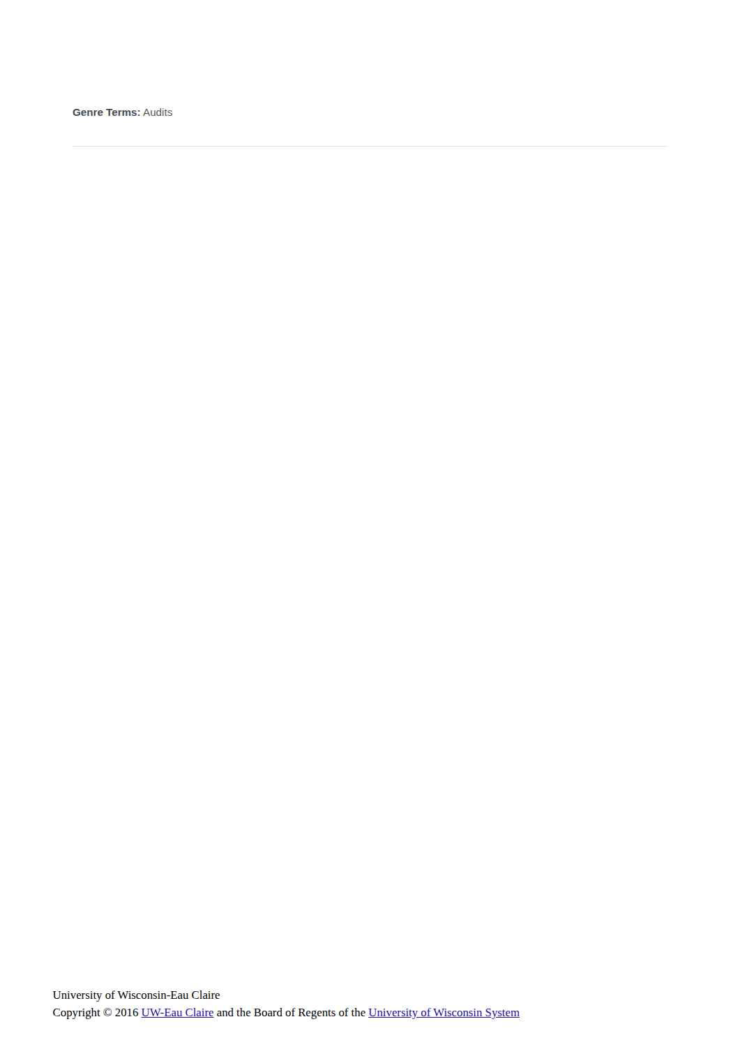Genre Terms: Audits
University of Wisconsin-Eau Claire Copyright © 2016 UW-Eau Claire and the Board of Regents of the University of Wisconsin System